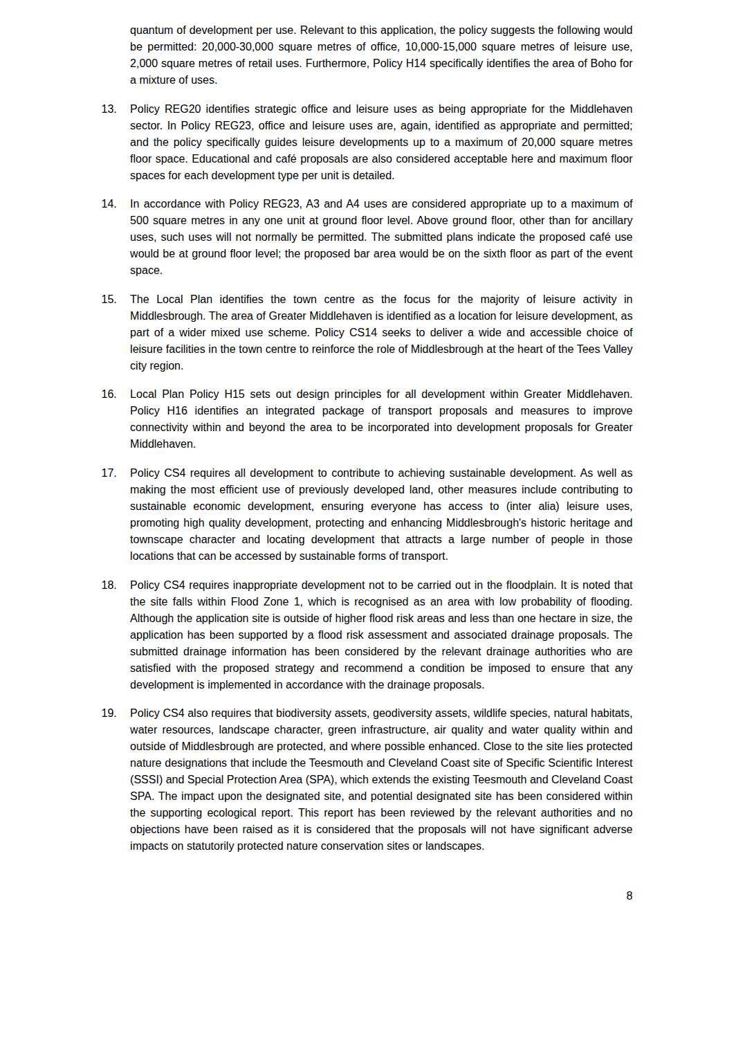quantum of development per use. Relevant to this application, the policy suggests the following would be permitted: 20,000-30,000 square metres of office, 10,000-15,000 square metres of leisure use, 2,000 square metres of retail uses. Furthermore, Policy H14 specifically identifies the area of Boho for a mixture of uses.
13. Policy REG20 identifies strategic office and leisure uses as being appropriate for the Middlehaven sector. In Policy REG23, office and leisure uses are, again, identified as appropriate and permitted; and the policy specifically guides leisure developments up to a maximum of 20,000 square metres floor space. Educational and café proposals are also considered acceptable here and maximum floor spaces for each development type per unit is detailed.
14. In accordance with Policy REG23, A3 and A4 uses are considered appropriate up to a maximum of 500 square metres in any one unit at ground floor level. Above ground floor, other than for ancillary uses, such uses will not normally be permitted. The submitted plans indicate the proposed café use would be at ground floor level; the proposed bar area would be on the sixth floor as part of the event space.
15. The Local Plan identifies the town centre as the focus for the majority of leisure activity in Middlesbrough. The area of Greater Middlehaven is identified as a location for leisure development, as part of a wider mixed use scheme. Policy CS14 seeks to deliver a wide and accessible choice of leisure facilities in the town centre to reinforce the role of Middlesbrough at the heart of the Tees Valley city region.
16. Local Plan Policy H15 sets out design principles for all development within Greater Middlehaven. Policy H16 identifies an integrated package of transport proposals and measures to improve connectivity within and beyond the area to be incorporated into development proposals for Greater Middlehaven.
17. Policy CS4 requires all development to contribute to achieving sustainable development. As well as making the most efficient use of previously developed land, other measures include contributing to sustainable economic development, ensuring everyone has access to (inter alia) leisure uses, promoting high quality development, protecting and enhancing Middlesbrough's historic heritage and townscape character and locating development that attracts a large number of people in those locations that can be accessed by sustainable forms of transport.
18. Policy CS4 requires inappropriate development not to be carried out in the floodplain. It is noted that the site falls within Flood Zone 1, which is recognised as an area with low probability of flooding. Although the application site is outside of higher flood risk areas and less than one hectare in size, the application has been supported by a flood risk assessment and associated drainage proposals. The submitted drainage information has been considered by the relevant drainage authorities who are satisfied with the proposed strategy and recommend a condition be imposed to ensure that any development is implemented in accordance with the drainage proposals.
19. Policy CS4 also requires that biodiversity assets, geodiversity assets, wildlife species, natural habitats, water resources, landscape character, green infrastructure, air quality and water quality within and outside of Middlesbrough are protected, and where possible enhanced. Close to the site lies protected nature designations that include the Teesmouth and Cleveland Coast site of Specific Scientific Interest (SSSI) and Special Protection Area (SPA), which extends the existing Teesmouth and Cleveland Coast SPA. The impact upon the designated site, and potential designated site has been considered within the supporting ecological report. This report has been reviewed by the relevant authorities and no objections have been raised as it is considered that the proposals will not have significant adverse impacts on statutorily protected nature conservation sites or landscapes.
8